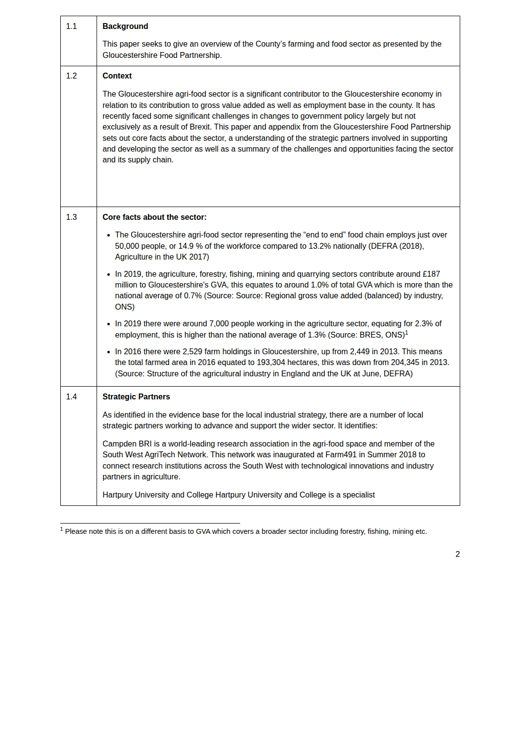| 1.1 | Background This paper seeks to give an overview of the County’s farming and food sector as presented by the Gloucestershire Food Partnership. |
| 1.2 | Context The Gloucestershire agri-food sector is a significant contributor to the Gloucestershire economy in relation to its contribution to gross value added as well as employment base in the county. It has recently faced some significant challenges in changes to government policy largely but not exclusively as a result of Brexit. This paper and appendix from the Gloucestershire Food Partnership sets out core facts about the sector, a understanding of the strategic partners involved in supporting and developing the sector as well as a summary of the challenges and opportunities facing the sector and its supply chain. |
| 1.3 | Core facts about the sector: The Gloucestershire agri-food sector representing the “end to end” food chain employs just over 50,000 people, or 14.9 % of the workforce compared to 13.2% nationally (DEFRA (2018), Agriculture in the UK 2017) In 2019, the agriculture, forestry, fishing, mining and quarrying sectors contribute around £187 million to Gloucestershire's GVA, this equates to around 1.0% of total GVA which is more than the national average of 0.7% (Source: Source: Regional gross value added (balanced) by industry, ONS) In 2019 there were around 7,000 people working in the agriculture sector, equating for 2.3% of employment, this is higher than the national average of 1.3% (Source: BRES, ONS) 1 In 2016 there were 2,529 farm holdings in Gloucestershire, up from 2,449 in 2013. This means the total farmed area in 2016 equated to 193,304 hectares, this was down from 204,345 in 2013. (Source: Structure of the agricultural industry in England and the UK at June, DEFRA) |
| 1.4 | Strategic Partners As identified in the evidence base for the local industrial strategy, there are a number of local strategic partners working to advance and support the wider sector. It identifies: Campden BRI is a world-leading research association in the agri-food space and member of the South West AgriTech Network. This network was inaugurated at Farm491 in Summer 2018 to connect research institutions across the South West with technological innovations and industry partners in agriculture. Hartpury University and College Hartpury University and College is a specialist |
1 Please note this is on a different basis to GVA which covers a broader sector including forestry, fishing, mining etc.
2